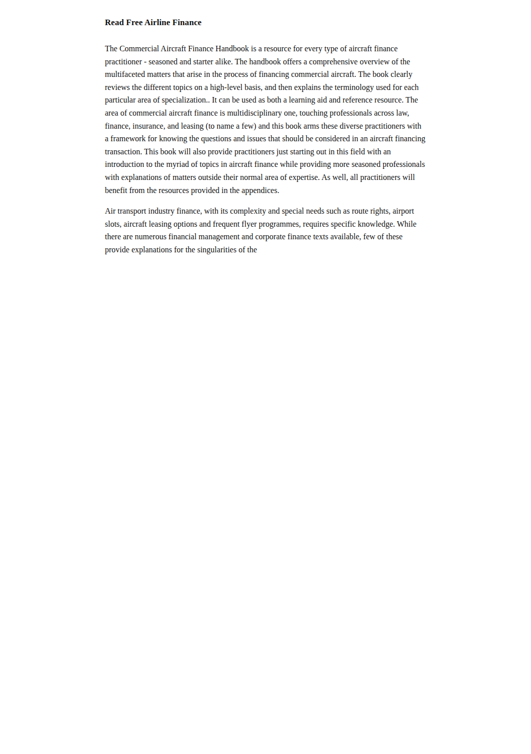Read Free Airline Finance
The Commercial Aircraft Finance Handbook is a resource for every type of aircraft finance practitioner - seasoned and starter alike. The handbook offers a comprehensive overview of the multifaceted matters that arise in the process of financing commercial aircraft. The book clearly reviews the different topics on a high-level basis, and then explains the terminology used for each particular area of specialization.. It can be used as both a learning aid and reference resource. The area of commercial aircraft finance is multidisciplinary one, touching professionals across law, finance, insurance, and leasing (to name a few) and this book arms these diverse practitioners with a framework for knowing the questions and issues that should be considered in an aircraft financing transaction. This book will also provide practitioners just starting out in this field with an introduction to the myriad of topics in aircraft finance while providing more seasoned professionals with explanations of matters outside their normal area of expertise. As well, all practitioners will benefit from the resources provided in the appendices.
Air transport industry finance, with its complexity and special needs such as route rights, airport slots, aircraft leasing options and frequent flyer programmes, requires specific knowledge. While there are numerous financial management and corporate finance texts available, few of these provide explanations for the singularities of the